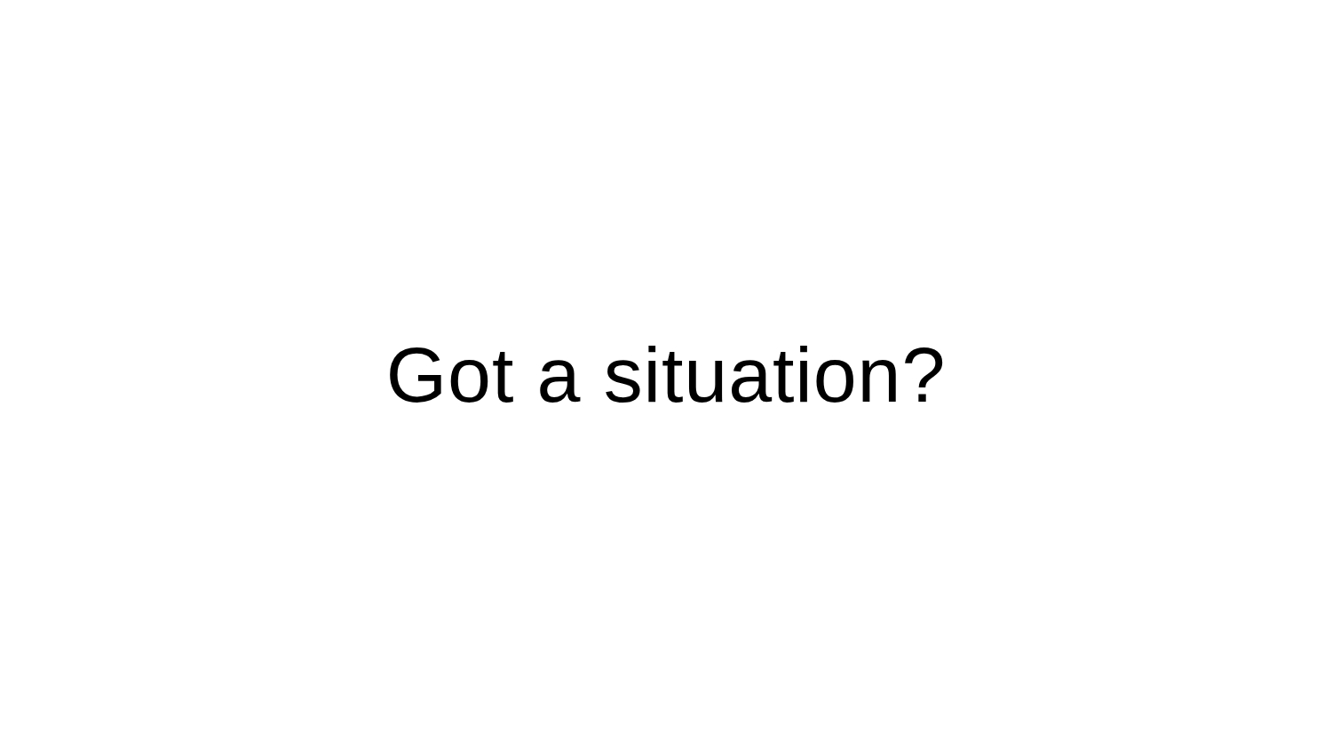Got a situation?